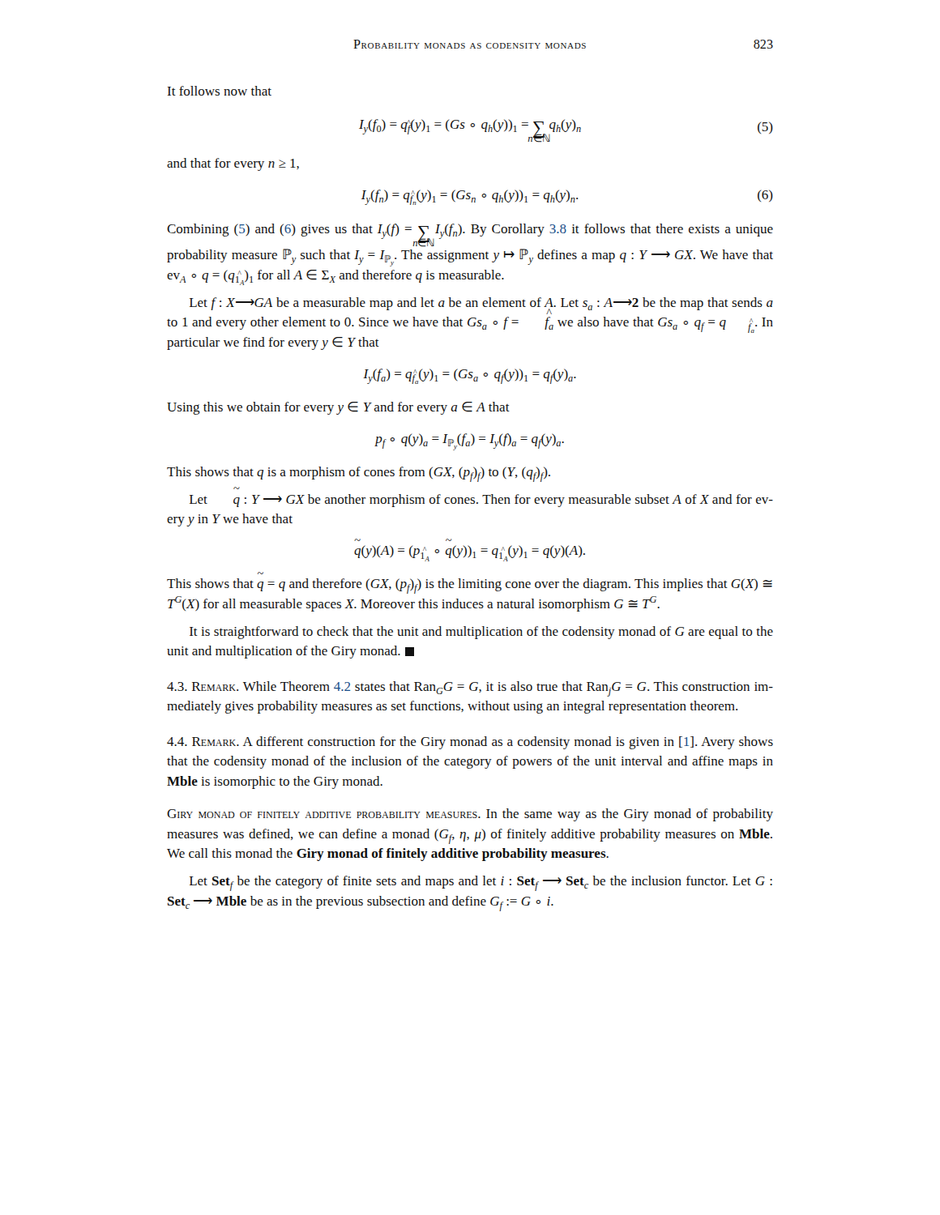Probability monads as codensity monads 823
It follows now that
Iy(f0) = q^f(y)1 = (Gs ∘ qh(y))1 = ∑n∈ℕ qh(y)n (5)
and that for every n ≥ 1,
Iy(fn) = q^fn(y)1 = (Gsn ∘ qh(y))1 = qh(y)n. (6)
Combining (5) and (6) gives us that Iy(f) = ∑n∈ℕ Iy(fn). By Corollary 3.8 it follows that there exists a unique probability measure ℙy such that Iy = Iℙy. The assignment y ↦ ℙy defines a map q : Y ⟶ GX. We have that evA ∘ q = (q^1A)1 for all A ∈ ΣX and therefore q is measurable.
Let f : X⟶GA be a measurable map and let a be an element of A. Let sa : A⟶2 be the map that sends a to 1 and every other element to 0. Since we have that Gsa ∘ f = ^fa we also have that Gsa ∘ qf = q^fa. In particular we find for every y ∈ Y that
Iy(fa) = q^fa(y)1 = (Gsa ∘ qf(y))1 = qf(y)a.
Using this we obtain for every y ∈ Y and for every a ∈ A that
pf ∘ q(y)a = Iℙy(fa) = Iy(f)a = qf(y)a.
This shows that q is a morphism of cones from (GX, (pf)f) to (Y, (qf)f).
Let ~q : Y ⟶ GX be another morphism of cones. Then for every measurable subset A of X and for every y in Y we have that
~q(y)(A) = (p^1A ∘ ~q(y))1 = q^1A(y)1 = q(y)(A).
This shows that ~q = q and therefore (GX, (pf)f) is the limiting cone over the diagram. This implies that G(X) ≅ TG(X) for all measurable spaces X. Moreover this induces a natural isomorphism G ≅ TG.
It is straightforward to check that the unit and multiplication of the codensity monad of G are equal to the unit and multiplication of the Giry monad.
4.3. Remark. While Theorem 4.2 states that RanGG = G, it is also true that RanjG = G. This construction immediately gives probability measures as set functions, without using an integral representation theorem.
4.4. Remark. A different construction for the Giry monad as a codensity monad is given in [1]. Avery shows that the codensity monad of the inclusion of the category of powers of the unit interval and affine maps in Mble is isomorphic to the Giry monad.
Giry monad of finitely additive probability measures. In the same way as the Giry monad of probability measures was defined, we can define a monad (Gf, η, μ) of finitely additive probability measures on Mble. We call this monad the Giry monad of finitely additive probability measures.
Let Setf be the category of finite sets and maps and let i : Setf ⟶ Setc be the inclusion functor. Let G : Setc ⟶ Mble be as in the previous subsection and define Gf := G ∘ i.